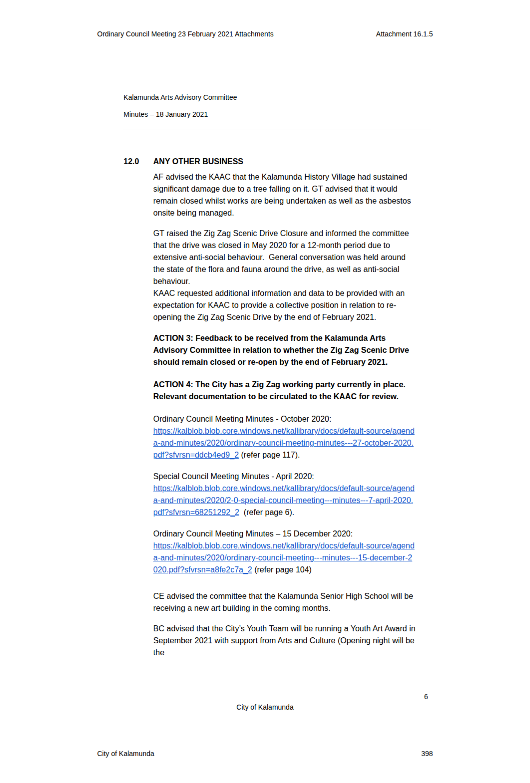Ordinary Council Meeting 23 February 2021 Attachments
Attachment 16.1.5
Kalamunda Arts Advisory Committee
Minutes – 18 January 2021
12.0 ANY OTHER BUSINESS
AF advised the KAAC that the Kalamunda History Village had sustained significant damage due to a tree falling on it. GT advised that it would remain closed whilst works are being undertaken as well as the asbestos onsite being managed.
GT raised the Zig Zag Scenic Drive Closure and informed the committee that the drive was closed in May 2020 for a 12-month period due to extensive anti-social behaviour. General conversation was held around the state of the flora and fauna around the drive, as well as anti-social behaviour.
KAAC requested additional information and data to be provided with an expectation for KAAC to provide a collective position in relation to re-opening the Zig Zag Scenic Drive by the end of February 2021.
ACTION 3: Feedback to be received from the Kalamunda Arts Advisory Committee in relation to whether the Zig Zag Scenic Drive should remain closed or re-open by the end of February 2021.
ACTION 4: The City has a Zig Zag working party currently in place. Relevant documentation to be circulated to the KAAC for review.
Ordinary Council Meeting Minutes - October 2020:
https://kalblob.blob.core.windows.net/kallibrary/docs/default-source/agenda-and-minutes/2020/ordinary-council-meeting-minutes---27-october-2020.pdf?sfvrsn=ddcb4ed9_2 (refer page 117).
Special Council Meeting Minutes - April 2020:
https://kalblob.blob.core.windows.net/kallibrary/docs/default-source/agenda-and-minutes/2020/2-0-special-council-meeting---minutes---7-april-2020.pdf?sfvrsn=68251292_2 (refer page 6).
Ordinary Council Meeting Minutes – 15 December 2020:
https://kalblob.blob.core.windows.net/kallibrary/docs/default-source/agenda-and-minutes/2020/ordinary-council-meeting---minutes---15-december-2020.pdf?sfvrsn=a8fe2c7a_2 (refer page 104)
CE advised the committee that the Kalamunda Senior High School will be receiving a new art building in the coming months.
BC advised that the City’s Youth Team will be running a Youth Art Award in September 2021 with support from Arts and Culture (Opening night will be the
6 City of Kalamunda
City of Kalamunda
398